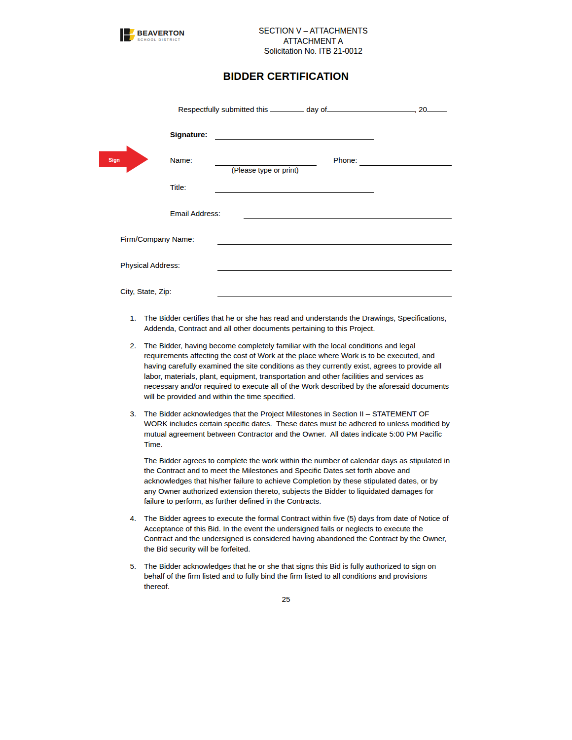BEAVERTON SCHOOL DISTRICT
SECTION V – ATTACHMENTS
ATTACHMENT A
Solicitation No. ITB 21-0012
BIDDER CERTIFICATION
Respectfully submitted this day of , 20
Sign
Signature:
Name:
Phone:
(Please type or print)
Title:
Email Address:
Firm/Company Name:
Physical Address:
City, State, Zip:
The Bidder certifies that he or she has read and understands the Drawings, Specifications, Addenda, Contract and all other documents pertaining to this Project.
The Bidder, having become completely familiar with the local conditions and legal requirements affecting the cost of Work at the place where Work is to be executed, and having carefully examined the site conditions as they currently exist, agrees to provide all labor, materials, plant, equipment, transportation and other facilities and services as necessary and/or required to execute all of the Work described by the aforesaid documents will be provided and within the time specified.
The Bidder acknowledges that the Project Milestones in Section II – STATEMENT OF WORK includes certain specific dates. These dates must be adhered to unless modified by mutual agreement between Contractor and the Owner. All dates indicate 5:00 PM Pacific Time.
The Bidder agrees to complete the work within the number of calendar days as stipulated in the Contract and to meet the Milestones and Specific Dates set forth above and acknowledges that his/her failure to achieve Completion by these stipulated dates, or by any Owner authorized extension thereto, subjects the Bidder to liquidated damages for failure to perform, as further defined in the Contracts.
The Bidder agrees to execute the formal Contract within five (5) days from date of Notice of Acceptance of this Bid. In the event the undersigned fails or neglects to execute the Contract and the undersigned is considered having abandoned the Contract by the Owner, the Bid security will be forfeited.
The Bidder acknowledges that he or she that signs this Bid is fully authorized to sign on behalf of the firm listed and to fully bind the firm listed to all conditions and provisions thereof.
25